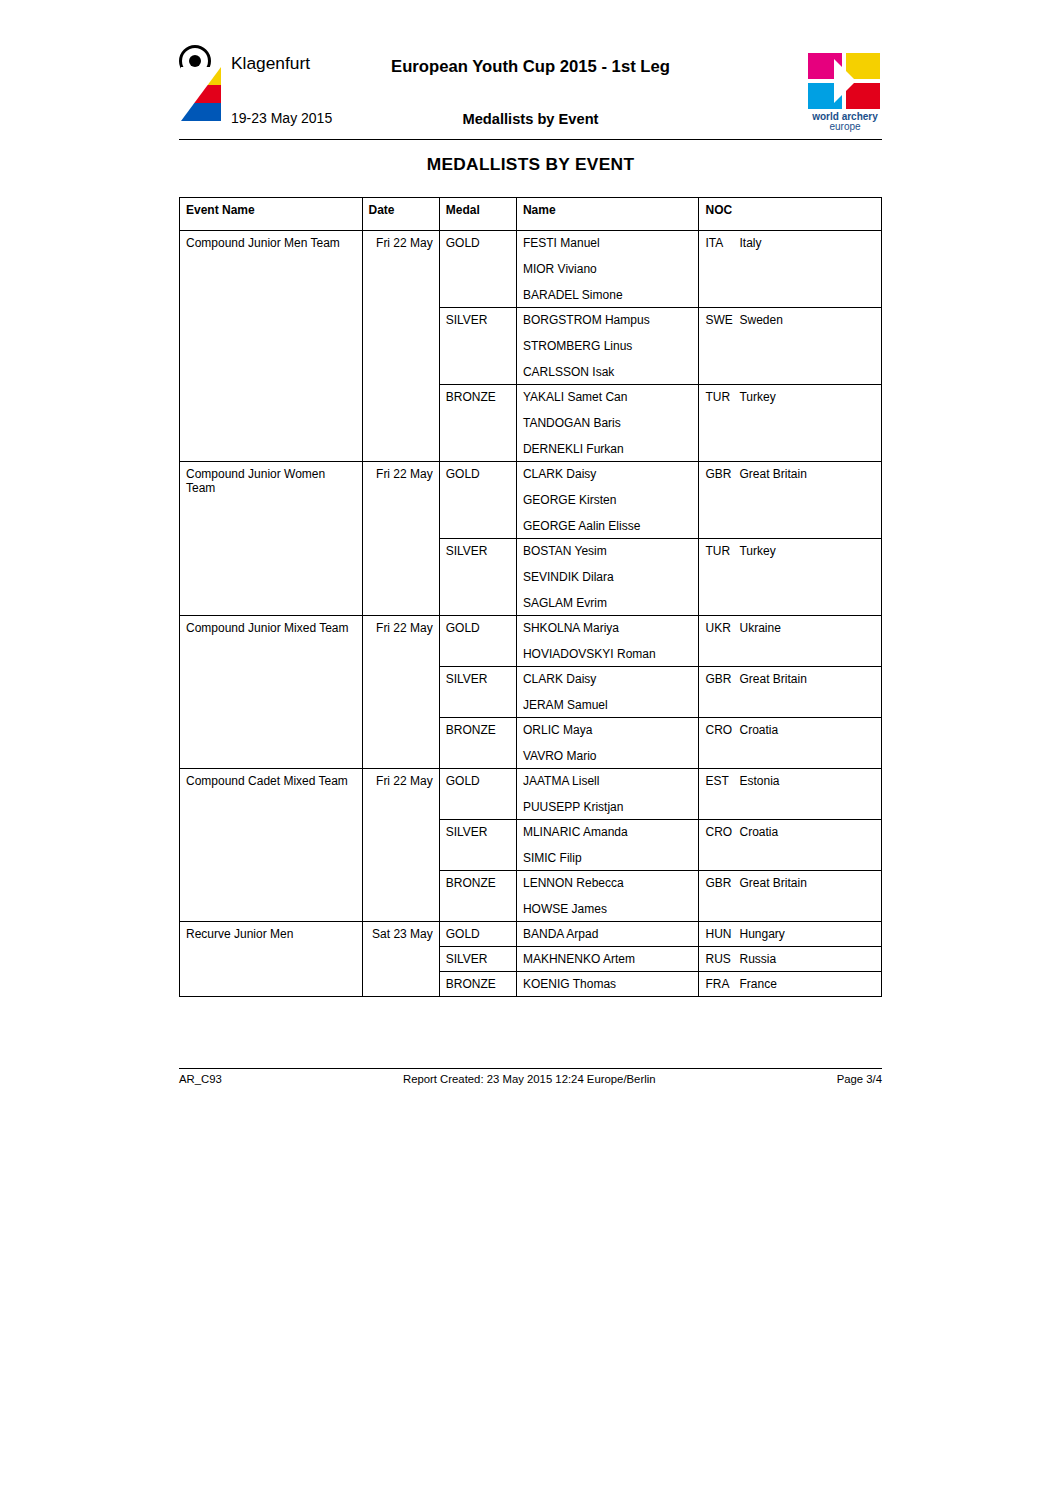Klagenfurt
19-23 May 2015
European Youth Cup 2015 - 1st Leg
Medallists by Event
world archery
europe
MEDALLISTS BY EVENT
| Event Name | Date | Medal | Name | NOC |
| --- | --- | --- | --- | --- |
| Compound Junior Men Team | Fri 22 May | GOLD | FESTI Manuel MIOR Viviano BARADEL Simone | ITA Italy |
| SILVER | BORGSTROM Hampus STROMBERG Linus CARLSSON Isak | SWE Sweden |
| BRONZE | YAKALI Samet Can TANDOGAN Baris DERNEKLI Furkan | TUR Turkey |
| Compound Junior Women Team | Fri 22 May | GOLD | CLARK Daisy GEORGE Kirsten GEORGE Aalin Elisse | GBR Great Britain |
| SILVER | BOSTAN Yesim SEVINDIK Dilara SAGLAM Evrim | TUR Turkey |
| Compound Junior Mixed Team | Fri 22 May | GOLD | SHKOLNA Mariya HOVIADOVSKYI Roman | UKR Ukraine |
| SILVER | CLARK Daisy JERAM Samuel | GBR Great Britain |
| BRONZE | ORLIC Maya VAVRO Mario | CRO Croatia |
| Compound Cadet Mixed Team | Fri 22 May | GOLD | JAATMA Lisell PUUSEPP Kristjan | EST Estonia |
| SILVER | MLINARIC Amanda SIMIC Filip | CRO Croatia |
| BRONZE | LENNON Rebecca HOWSE James | GBR Great Britain |
| Recurve Junior Men | Sat 23 May | GOLD | BANDA Arpad | HUN Hungary |
| SILVER | MAKHNENKO Artem | RUS Russia |
| BRONZE | KOENIG Thomas | FRA France |
AR_C93
Report Created: 23 May 2015 12:24 Europe/Berlin
Page 3/4